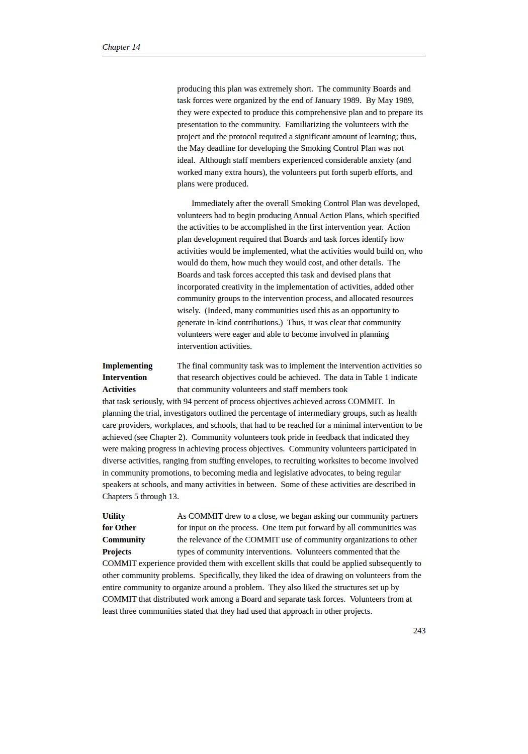Chapter 14
producing this plan was extremely short. The community Boards and task forces were organized by the end of January 1989. By May 1989, they were expected to produce this comprehensive plan and to prepare its presentation to the community. Familiarizing the volunteers with the project and the protocol required a significant amount of learning; thus, the May deadline for developing the Smoking Control Plan was not ideal. Although staff members experienced considerable anxiety (and worked many extra hours), the volunteers put forth superb efforts, and plans were produced.
Immediately after the overall Smoking Control Plan was developed, volunteers had to begin producing Annual Action Plans, which specified the activities to be accomplished in the first intervention year. Action plan development required that Boards and task forces identify how activities would be implemented, what the activities would build on, who would do them, how much they would cost, and other details. The Boards and task forces accepted this task and devised plans that incorporated creativity in the implementation of activities, added other community groups to the intervention process, and allocated resources wisely. (Indeed, many communities used this as an opportunity to generate in-kind contributions.) Thus, it was clear that community volunteers were eager and able to become involved in planning intervention activities.
Implementing Intervention Activities
The final community task was to implement the intervention activities so that research objectives could be achieved. The data in Table 1 indicate that community volunteers and staff members took
that task seriously, with 94 percent of process objectives achieved across COMMIT. In planning the trial, investigators outlined the percentage of intermediary groups, such as health care providers, workplaces, and schools, that had to be reached for a minimal intervention to be achieved (see Chapter 2). Community volunteers took pride in feedback that indicated they were making progress in achieving process objectives. Community volunteers participated in diverse activities, ranging from stuffing envelopes, to recruiting worksites to become involved in community promotions, to becoming media and legislative advocates, to being regular speakers at schools, and many activities in between. Some of these activities are described in Chapters 5 through 13.
Utility for Other Community Projects
As COMMIT drew to a close, we began asking our community partners for input on the process. One item put forward by all communities was the relevance of the COMMIT use of community organizations to other types of community interventions. Volunteers commented that the
COMMIT experience provided them with excellent skills that could be applied subsequently to other community problems. Specifically, they liked the idea of drawing on volunteers from the entire community to organize around a problem. They also liked the structures set up by COMMIT that distributed work among a Board and separate task forces. Volunteers from at least three communities stated that they had used that approach in other projects.
243